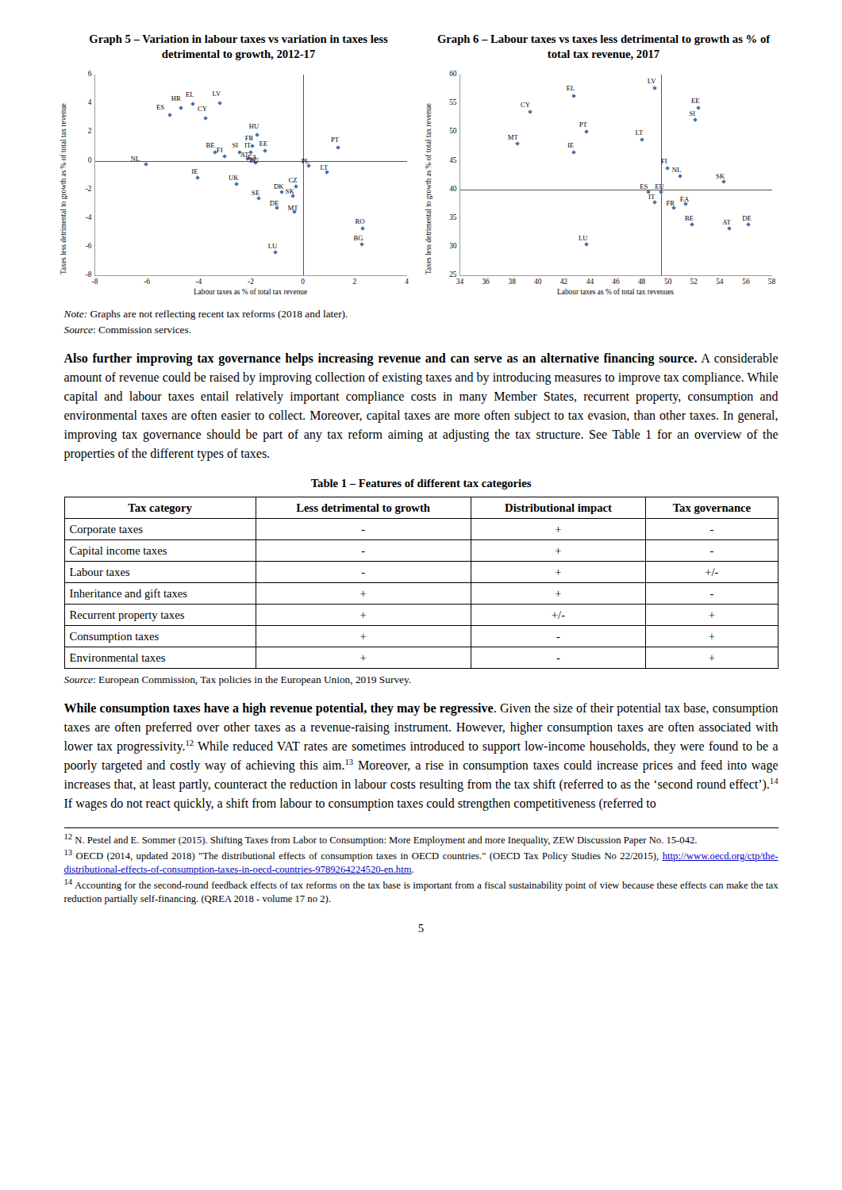Graph 5 – Variation in labour taxes vs variation in taxes less detrimental to growth, 2012-17
Taxes less detrimental to growth as % of total tax revenue
6
4
2
0
-2
-4
-6
-8
-8
-6
-4
-2
0
2
4
ES
HR
EL
LV
CY
HU
FR
IT
SI
EE
BE
FI
AT
EU
EA
PT
NL
PL
LT
IE
UK
CZ
DK
SK
SE
DE
MT
RO
BG
LU
Labour taxes as % of total tax revenue
Graph 6 – Labour taxes vs taxes less detrimental to growth as % of total tax revenue, 2017
Taxes less detrimental to growth as % of total tax revenue
60
55
50
45
40
35
30
25
34
36
38
40
42
44
46
48
50
52
54
56
58
EL
LV
CY
EE
SI
PT
MT
LT
IE
FI
NL
SK
ES
EU
IT
FR
EA
BE
AT
DE
LU
Labour taxes as % of total tax revenues
Note: Graphs are not reflecting recent tax reforms (2018 and later).
Source: Commission services.
Also further improving tax governance helps increasing revenue and can serve as an alternative financing source. A considerable amount of revenue could be raised by improving collection of existing taxes and by introducing measures to improve tax compliance. While capital and labour taxes entail relatively important compliance costs in many Member States, recurrent property, consumption and environmental taxes are often easier to collect. Moreover, capital taxes are more often subject to tax evasion, than other taxes. In general, improving tax governance should be part of any tax reform aiming at adjusting the tax structure. See Table 1 for an overview of the properties of the different types of taxes.
Table 1 – Features of different tax categories
| Tax category | Less detrimental to growth | Distributional impact | Tax governance |
| --- | --- | --- | --- |
| Corporate taxes | - | + | - |
| Capital income taxes | - | + | - |
| Labour taxes | - | + | +/- |
| Inheritance and gift taxes | + | + | - |
| Recurrent property taxes | + | +/- | + |
| Consumption taxes | + | - | + |
| Environmental taxes | + | - | + |
Source: European Commission, Tax policies in the European Union, 2019 Survey.
While consumption taxes have a high revenue potential, they may be regressive. Given the size of their potential tax base, consumption taxes are often preferred over other taxes as a revenue-raising instrument. However, higher consumption taxes are often associated with lower tax progressivity.12 While reduced VAT rates are sometimes introduced to support low-income households, they were found to be a poorly targeted and costly way of achieving this aim.13 Moreover, a rise in consumption taxes could increase prices and feed into wage increases that, at least partly, counteract the reduction in labour costs resulting from the tax shift (referred to as the ‘second round effect’).14 If wages do not react quickly, a shift from labour to consumption taxes could strengthen competitiveness (referred to
12 N. Pestel and E. Sommer (2015). Shifting Taxes from Labor to Consumption: More Employment and more Inequality, ZEW Discussion Paper No. 15-042.
13 OECD (2014, updated 2018) "The distributional effects of consumption taxes in OECD countries." (OECD Tax Policy Studies No 22/2015), http://www.oecd.org/ctp/the-distributional-effects-of-consumption-taxes-in-oecd-countries-9789264224520-en.htm.
14 Accounting for the second-round feedback effects of tax reforms on the tax base is important from a fiscal sustainability point of view because these effects can make the tax reduction partially self-financing. (QREA 2018 - volume 17 no 2).
5